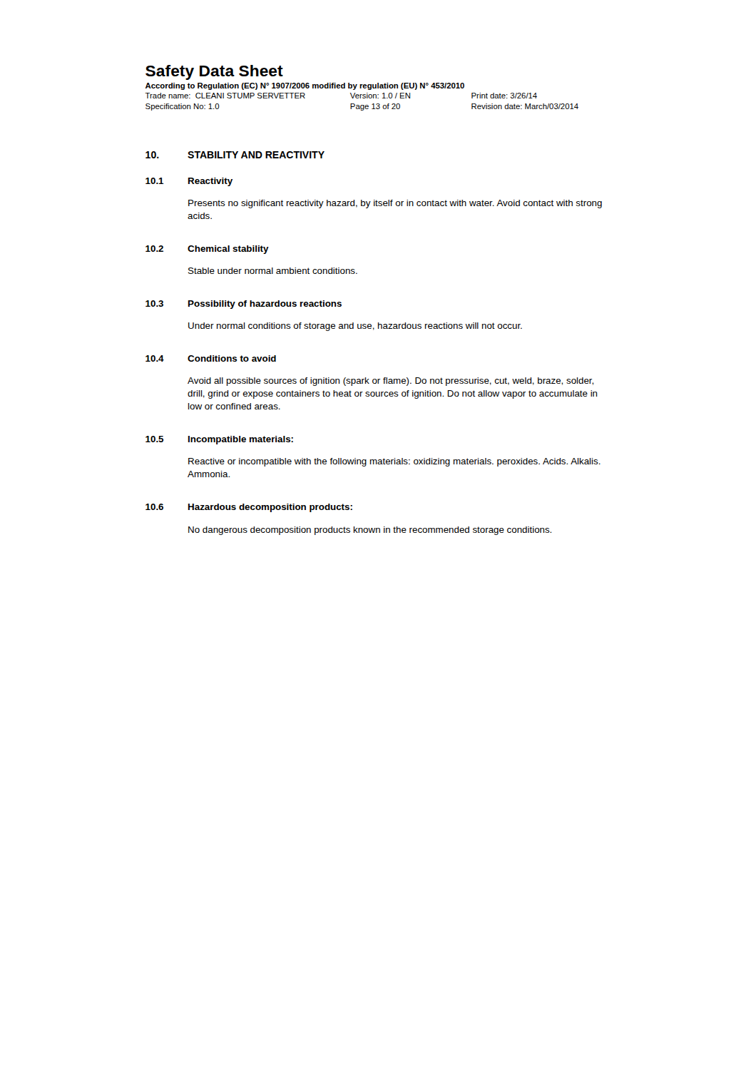Safety Data Sheet
According to Regulation (EC) N° 1907/2006 modified by regulation (EU) N° 453/2010
Trade name: CLEANI STUMP SERVETTER Version: 1.0 / EN Print date: 3/26/14
Specification No: 1.0 Page 13 of 20 Revision date: March/03/2014
10. STABILITY AND REACTIVITY
10.1 Reactivity
Presents no significant reactivity hazard, by itself or in contact with water. Avoid contact with strong acids.
10.2 Chemical stability
Stable under normal ambient conditions.
10.3 Possibility of hazardous reactions
Under normal conditions of storage and use, hazardous reactions will not occur.
10.4 Conditions to avoid
Avoid all possible sources of ignition (spark or flame). Do not pressurise, cut, weld, braze, solder, drill, grind or expose containers to heat or sources of ignition. Do not allow vapor to accumulate in low or confined areas.
10.5 Incompatible materials:
Reactive or incompatible with the following materials: oxidizing materials. peroxides. Acids. Alkalis. Ammonia.
10.6 Hazardous decomposition products:
No dangerous decomposition products known in the recommended storage conditions.